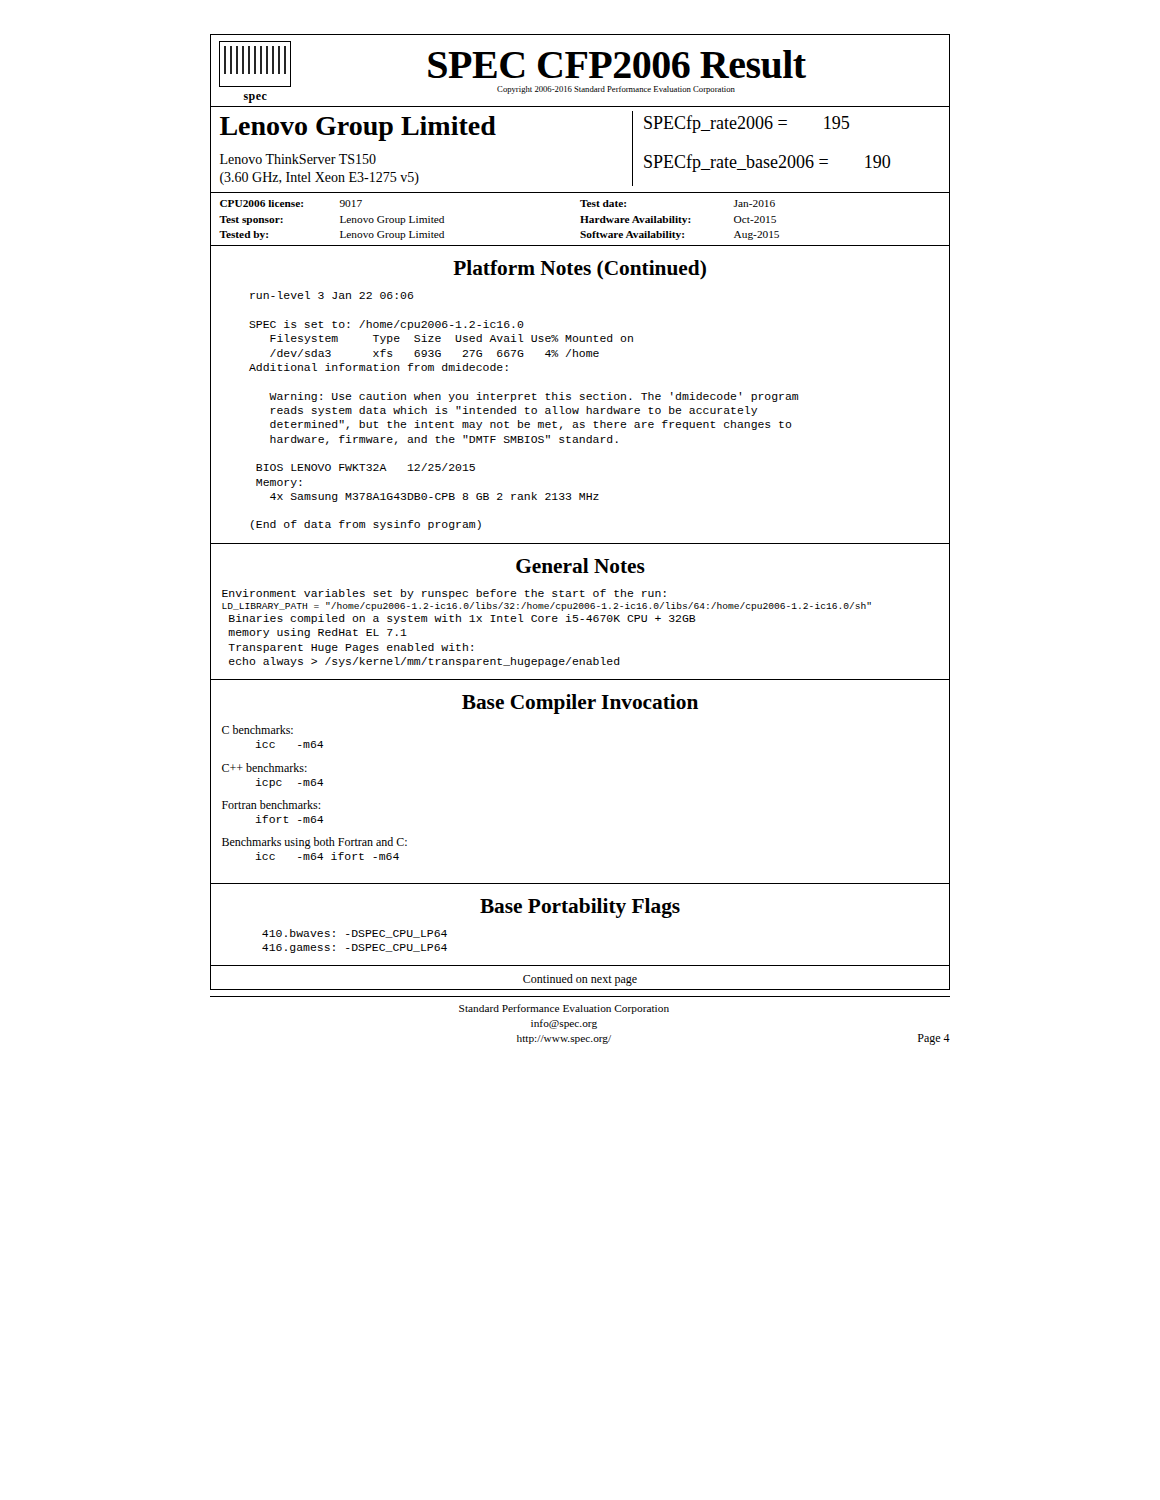spec
SPEC CFP2006 Result
Copyright 2006-2016 Standard Performance Evaluation Corporation
Lenovo Group Limited
Lenovo ThinkServer TS150
(3.60 GHz, Intel Xeon E3-1275 v5)
SPECfp_rate2006 = 195
SPECfp_rate_base2006 = 190
CPU2006 license: 9017
Test sponsor: Lenovo Group Limited
Tested by: Lenovo Group Limited
Test date: Jan-2016
Hardware Availability: Oct-2015
Software Availability: Aug-2015
Platform Notes (Continued)
    run-level 3 Jan 22 06:06

    SPEC is set to: /home/cpu2006-1.2-ic16.0
       Filesystem     Type  Size  Used Avail Use% Mounted on
       /dev/sda3      xfs   693G   27G  667G   4% /home
    Additional information from dmidecode:

       Warning: Use caution when you interpret this section. The 'dmidecode' program
       reads system data which is "intended to allow hardware to be accurately
       determined", but the intent may not be met, as there are frequent changes to
       hardware, firmware, and the "DMTF SMBIOS" standard.

     BIOS LENOVO FWKT32A   12/25/2015
     Memory:
       4x Samsung M378A1G43DB0-CPB 8 GB 2 rank 2133 MHz

    (End of data from sysinfo program)
General Notes
Environment variables set by runspec before the start of the run:
LD_LIBRARY_PATH = "/home/cpu2006-1.2-ic16.0/libs/32:/home/cpu2006-1.2-ic16.0/libs/64:/home/cpu2006-1.2-ic16.0/sh"
 Binaries compiled on a system with 1x Intel Core i5-4670K CPU + 32GB
 memory using RedHat EL 7.1
 Transparent Huge Pages enabled with:
 echo always > /sys/kernel/mm/transparent_hugepage/enabled
Base Compiler Invocation
C benchmarks:
icc   -m64
C++ benchmarks:
icpc  -m64
Fortran benchmarks:
ifort -m64
Benchmarks using both Fortran and C:
icc   -m64 ifort -m64
Base Portability Flags
 410.bwaves: -DSPEC_CPU_LP64
 416.gamess: -DSPEC_CPU_LP64
Continued on next page
Standard Performance Evaluation Corporation
info@spec.org
http://www.spec.org/
Page 4